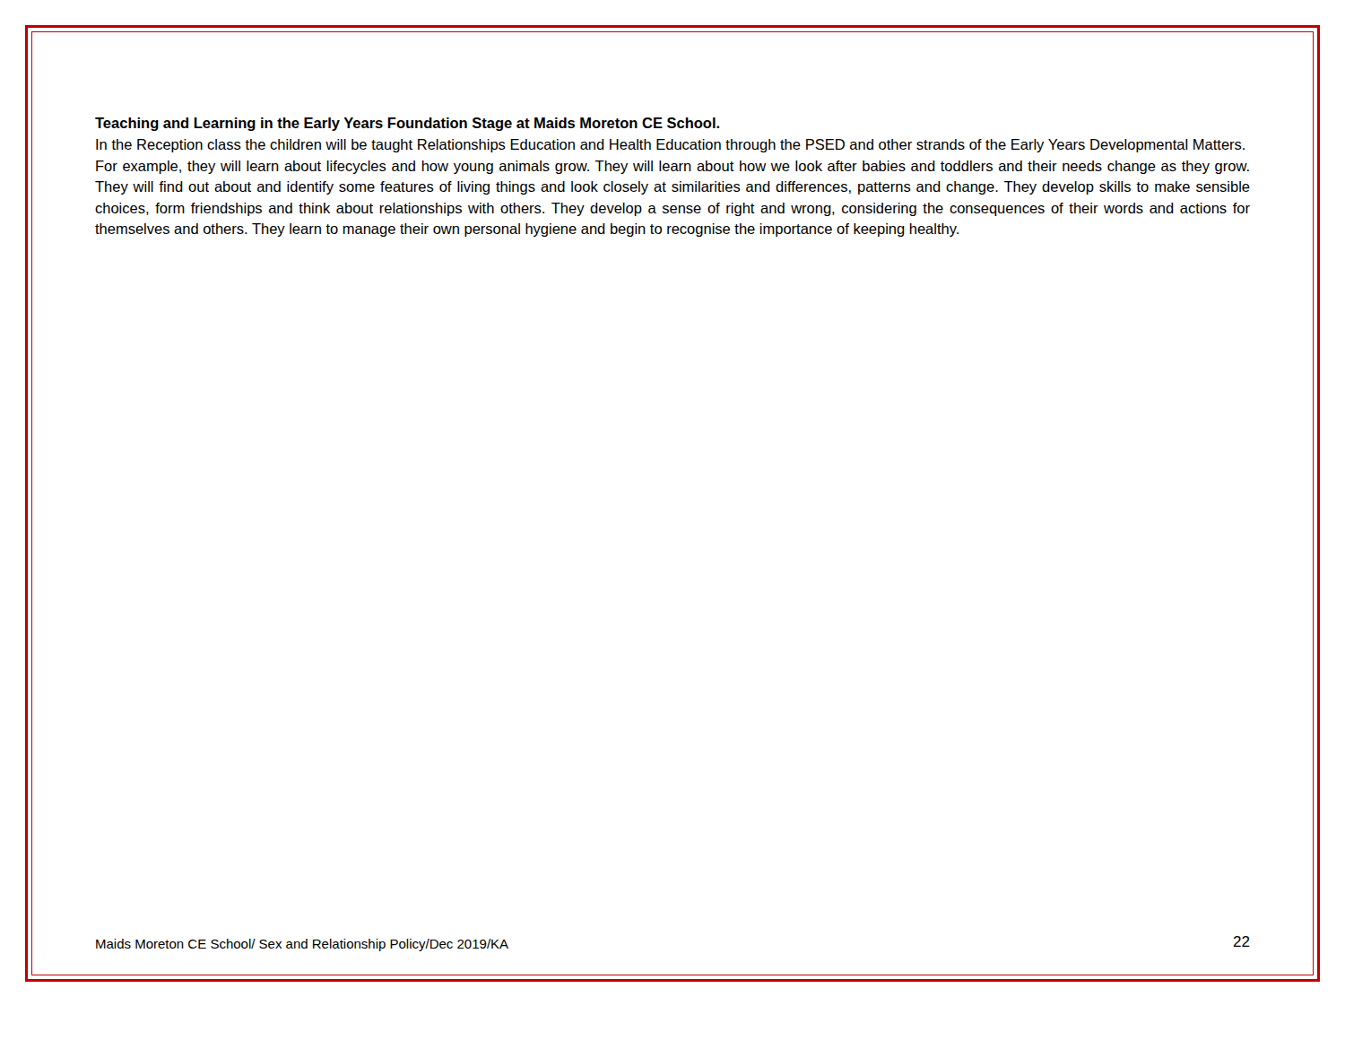Teaching and Learning in the Early Years Foundation Stage at Maids Moreton CE School.
In the Reception class the children will be taught Relationships Education and Health Education through the PSED and other strands of the Early Years Developmental Matters. For example, they will learn about lifecycles and how young animals grow. They will learn about how we look after babies and toddlers and their needs change as they grow. They will find out about and identify some features of living things and look closely at similarities and differences, patterns and change. They develop skills to make sensible choices, form friendships and think about relationships with others. They develop a sense of right and wrong, considering the consequences of their words and actions for themselves and others. They learn to manage their own personal hygiene and begin to recognise the importance of keeping healthy.
Maids Moreton CE School/ Sex and Relationship Policy/Dec 2019/KA
22